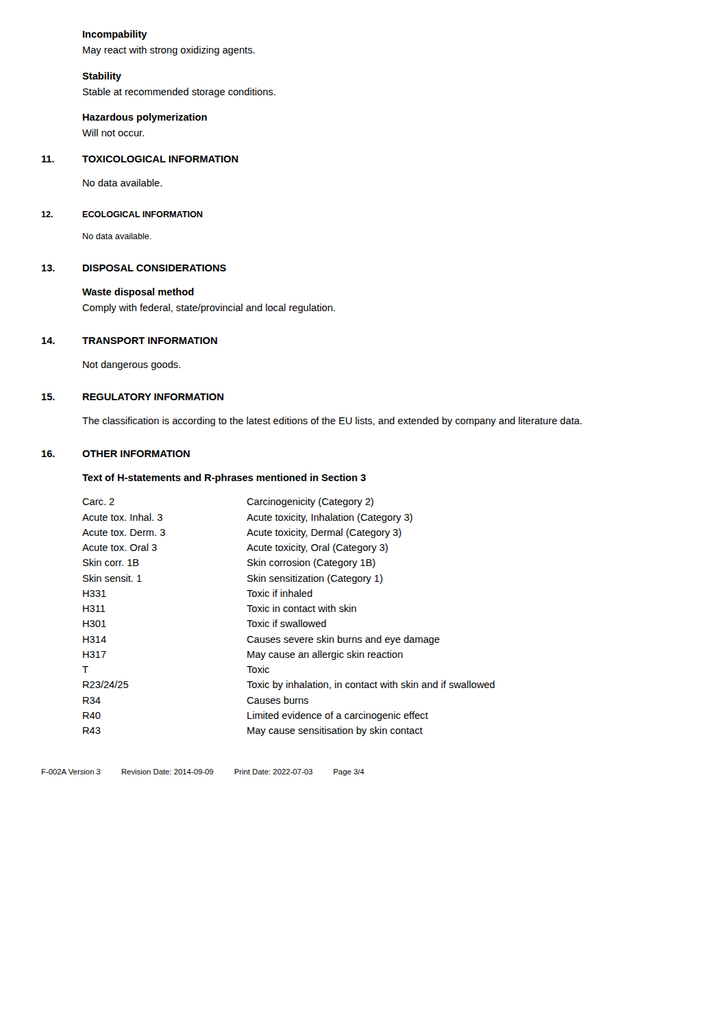Incompability
May react with strong oxidizing agents.
Stability
Stable at recommended storage conditions.
Hazardous polymerization
Will not occur.
11.
Toxicological Information
No data available.
12.
Ecological Information
No data available.
13.
Disposal Considerations
Waste disposal method
Comply with federal, state/provincial and local regulation.
14.
Transport Information
Not dangerous goods.
15.
Regulatory Information
The classification is according to the latest editions of the EU lists, and extended by company and literature data.
16.
Other Information
Text of H-statements and R-phrases mentioned in Section 3
| Carc. 2 | Carcinogenicity (Category 2) |
| Acute tox. Inhal. 3 | Acute toxicity, Inhalation (Category 3) |
| Acute tox. Derm. 3 | Acute toxicity, Dermal (Category 3) |
| Acute tox. Oral 3 | Acute toxicity, Oral (Category 3) |
| Skin corr. 1B | Skin corrosion (Category 1B) |
| Skin sensit. 1 | Skin sensitization (Category 1) |
| H331 | Toxic if inhaled |
| H311 | Toxic in contact with skin |
| H301 | Toxic if swallowed |
| H314 | Causes severe skin burns and eye damage |
| H317 | May cause an allergic skin reaction |
| T | Toxic |
| R23/24/25 | Toxic by inhalation, in contact with skin and if swallowed |
| R34 | Causes burns |
| R40 | Limited evidence of a carcinogenic effect |
| R43 | May cause sensitisation by skin contact |
F-002A Version 3 Revision Date: 2014-09-09 Print Date: 2022-07-03 Page 3/4